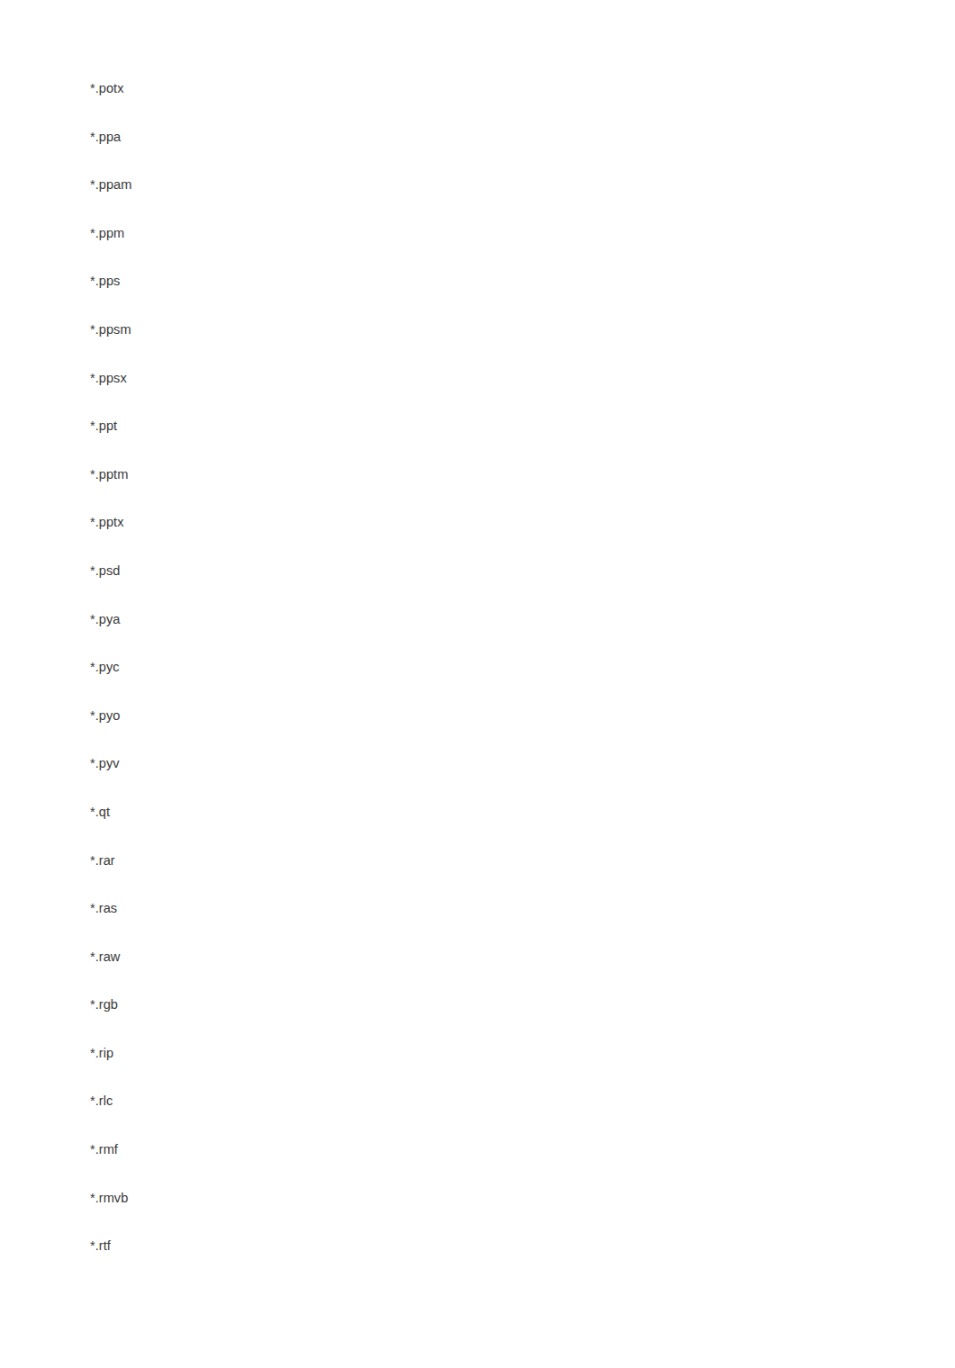*.potx
*.ppa
*.ppam
*.ppm
*.pps
*.ppsm
*.ppsx
*.ppt
*.pptm
*.pptx
*.psd
*.pya
*.pyc
*.pyo
*.pyv
*.qt
*.rar
*.ras
*.raw
*.rgb
*.rip
*.rlc
*.rmf
*.rmvb
*.rtf